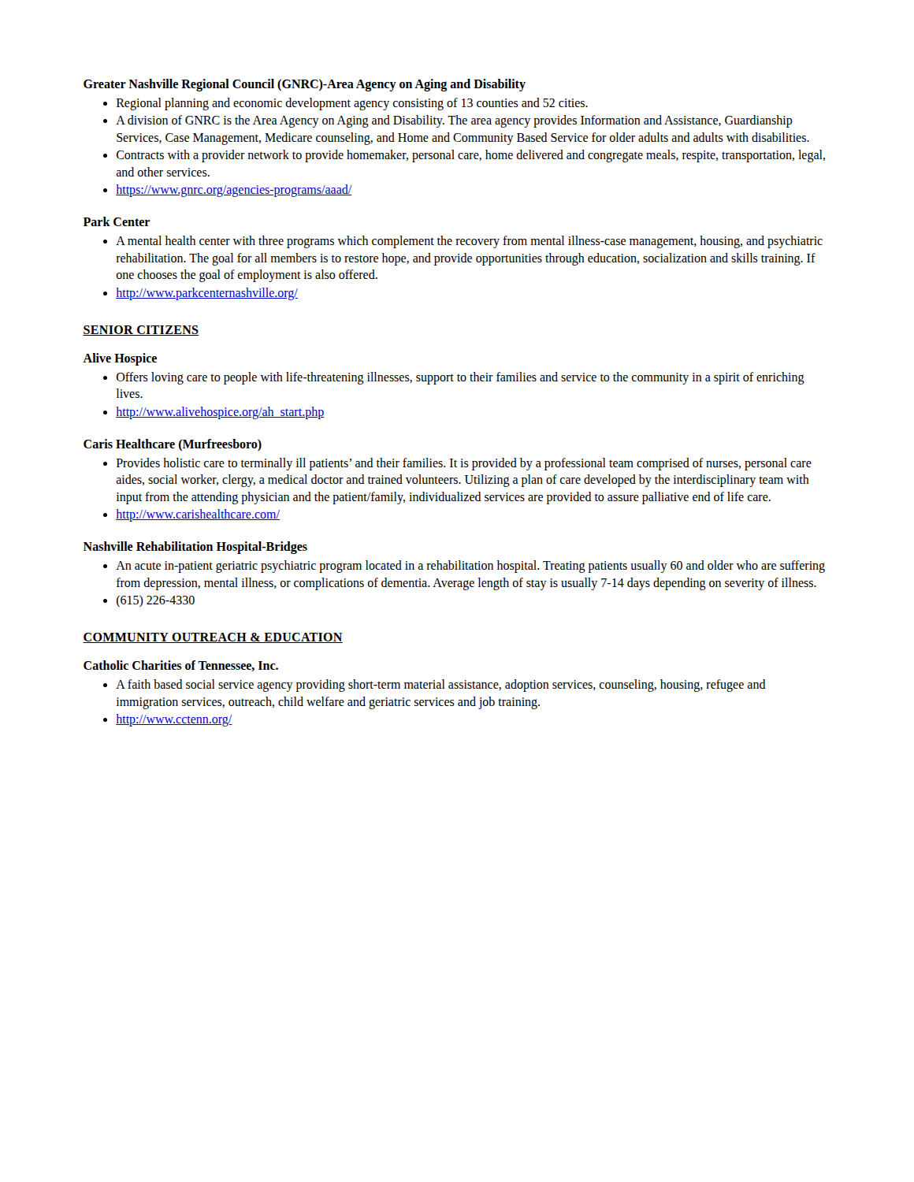Greater Nashville Regional Council (GNRC)-Area Agency on Aging and Disability
Regional planning and economic development agency consisting of 13 counties and 52 cities.
A division of GNRC is the Area Agency on Aging and Disability. The area agency provides Information and Assistance, Guardianship Services, Case Management, Medicare counseling, and Home and Community Based Service for older adults and adults with disabilities.
Contracts with a provider network to provide homemaker, personal care, home delivered and congregate meals, respite, transportation, legal, and other services.
https://www.gnrc.org/agencies-programs/aaad/
Park Center
A mental health center with three programs which complement the recovery from mental illness-case management, housing, and psychiatric rehabilitation. The goal for all members is to restore hope, and provide opportunities through education, socialization and skills training. If one chooses the goal of employment is also offered.
http://www.parkcenternashville.org/
SENIOR CITIZENS
Alive Hospice
Offers loving care to people with life-threatening illnesses, support to their families and service to the community in a spirit of enriching lives.
http://www.alivehospice.org/ah_start.php
Caris Healthcare (Murfreesboro)
Provides holistic care to terminally ill patients’ and their families. It is provided by a professional team comprised of nurses, personal care aides, social worker, clergy, a medical doctor and trained volunteers. Utilizing a plan of care developed by the interdisciplinary team with input from the attending physician and the patient/family, individualized services are provided to assure palliative end of life care.
http://www.carishealthcare.com/
Nashville Rehabilitation Hospital-Bridges
An acute in-patient geriatric psychiatric program located in a rehabilitation hospital. Treating patients usually 60 and older who are suffering from depression, mental illness, or complications of dementia. Average length of stay is usually 7-14 days depending on severity of illness.
(615) 226-4330
COMMUNITY OUTREACH & EDUCATION
Catholic Charities of Tennessee, Inc.
A faith based social service agency providing short-term material assistance, adoption services, counseling, housing, refugee and immigration services, outreach, child welfare and geriatric services and job training.
http://www.cctenn.org/